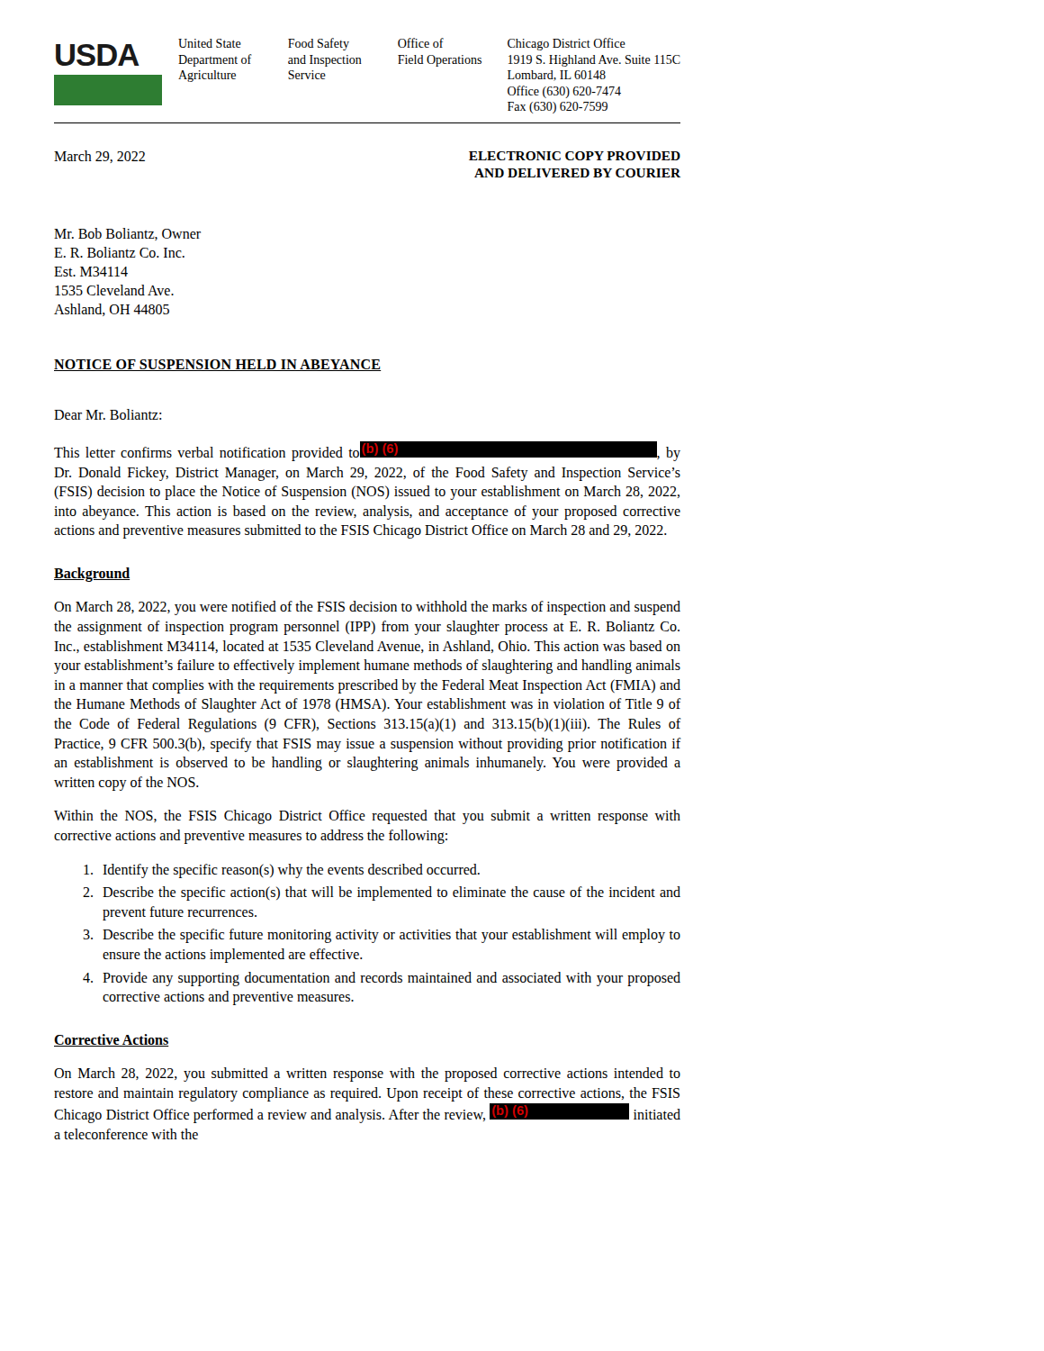USDA
United State
Department of
Agriculture
Food Safety
and Inspection
Service
Office of
Field Operations
Chicago District Office
1919 S. Highland Ave. Suite 115C
Lombard, IL 60148
Office (630) 620-7474
Fax (630) 620-7599
March 29, 2022
ELECTRONIC COPY PROVIDED
AND DELIVERED BY COURIER
Mr. Bob Boliantz, Owner
E. R. Boliantz Co. Inc.
Est. M34114
1535 Cleveland Ave.
Ashland, OH 44805
NOTICE OF SUSPENSION HELD IN ABEYANCE
Dear Mr. Boliantz:
This letter confirms verbal notification provided to(b) (6), by Dr. Donald Fickey, District Manager, on March 29, 2022, of the Food Safety and Inspection Service’s (FSIS) decision to place the Notice of Suspension (NOS) issued to your establishment on March 28, 2022, into abeyance. This action is based on the review, analysis, and acceptance of your proposed corrective actions and preventive measures submitted to the FSIS Chicago District Office on March 28 and 29, 2022.
Background
On March 28, 2022, you were notified of the FSIS decision to withhold the marks of inspection and suspend the assignment of inspection program personnel (IPP) from your slaughter process at E. R. Boliantz Co. Inc., establishment M34114, located at 1535 Cleveland Avenue, in Ashland, Ohio. This action was based on your establishment’s failure to effectively implement humane methods of slaughtering and handling animals in a manner that complies with the requirements prescribed by the Federal Meat Inspection Act (FMIA) and the Humane Methods of Slaughter Act of 1978 (HMSA). Your establishment was in violation of Title 9 of the Code of Federal Regulations (9 CFR), Sections 313.15(a)(1) and 313.15(b)(1)(iii). The Rules of Practice, 9 CFR 500.3(b), specify that FSIS may issue a suspension without providing prior notification if an establishment is observed to be handling or slaughtering animals inhumanely. You were provided a written copy of the NOS.
Within the NOS, the FSIS Chicago District Office requested that you submit a written response with corrective actions and preventive measures to address the following:
Identify the specific reason(s) why the events described occurred.
Describe the specific action(s) that will be implemented to eliminate the cause of the incident and prevent future recurrences.
Describe the specific future monitoring activity or activities that your establishment will employ to ensure the actions implemented are effective.
Provide any supporting documentation and records maintained and associated with your proposed corrective actions and preventive measures.
Corrective Actions
On March 28, 2022, you submitted a written response with the proposed corrective actions intended to restore and maintain regulatory compliance as required. Upon receipt of these corrective actions, the FSIS Chicago District Office performed a review and analysis. After the review, (b) (6) initiated a teleconference with the